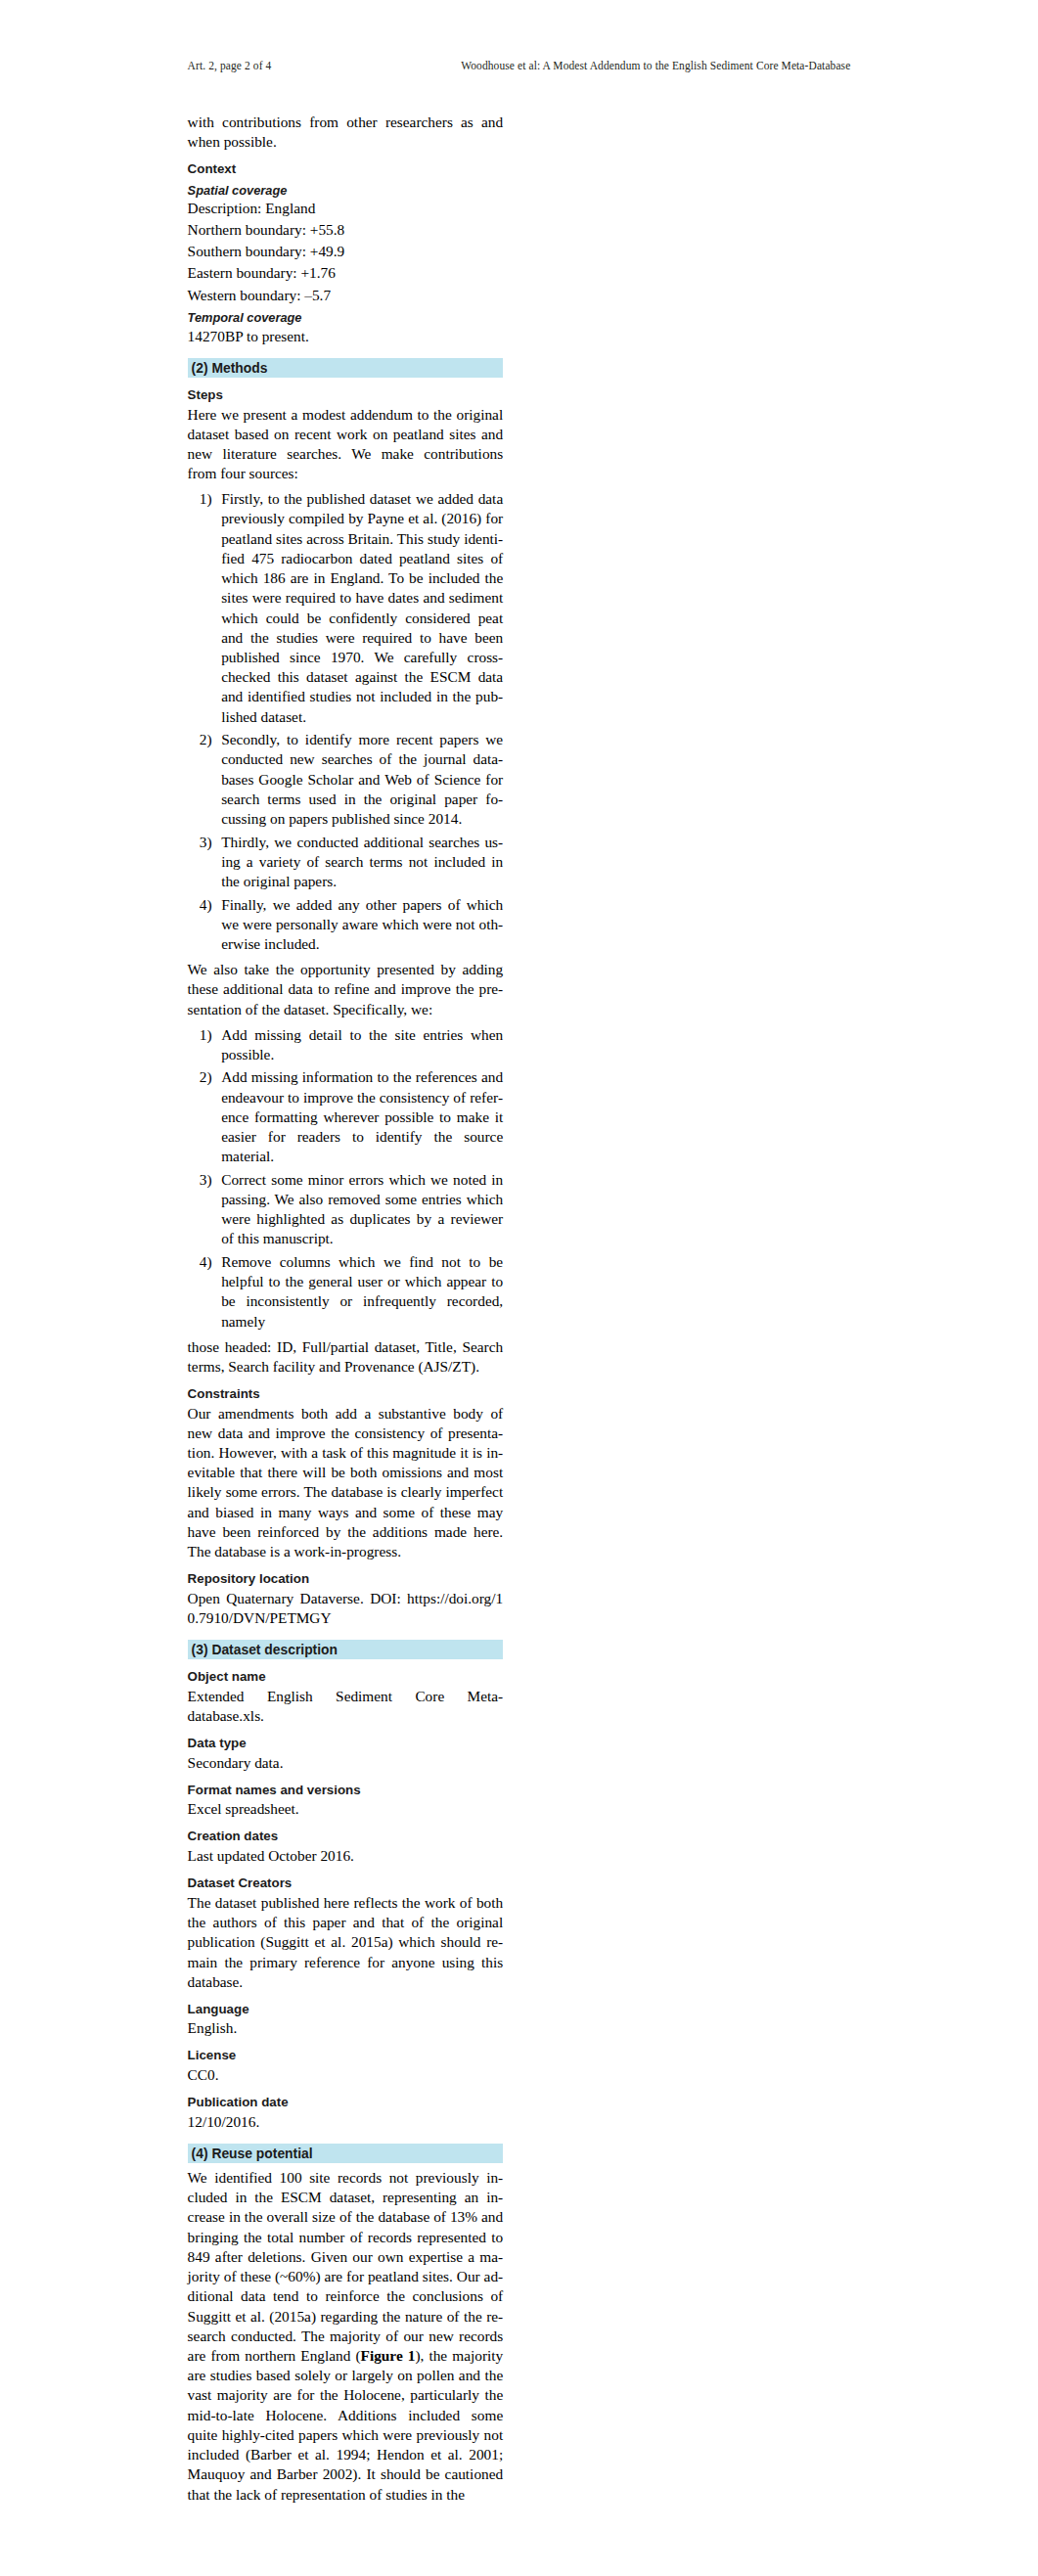Art. 2, page 2 of 4
Woodhouse et al: A Modest Addendum to the English Sediment Core Meta-Database
with contributions from other researchers as and when possible.
Context
Spatial coverage
Description: England
Northern boundary: +55.8
Southern boundary: +49.9
Eastern boundary: +1.76
Western boundary: –5.7
Temporal coverage
14270BP to present.
(2) Methods
Steps
Here we present a modest addendum to the original dataset based on recent work on peatland sites and new literature searches. We make contributions from four sources:
Firstly, to the published dataset we added data previously compiled by Payne et al. (2016) for peatland sites across Britain. This study identified 475 radiocarbon dated peatland sites of which 186 are in England. To be included the sites were required to have dates and sediment which could be confidently considered peat and the studies were required to have been published since 1970. We carefully cross-checked this dataset against the ESCM data and identified studies not included in the published dataset.
Secondly, to identify more recent papers we conducted new searches of the journal databases Google Scholar and Web of Science for search terms used in the original paper focussing on papers published since 2014.
Thirdly, we conducted additional searches using a variety of search terms not included in the original papers.
Finally, we added any other papers of which we were personally aware which were not otherwise included.
We also take the opportunity presented by adding these additional data to refine and improve the presentation of the dataset. Specifically, we:
Add missing detail to the site entries when possible.
Add missing information to the references and endeavour to improve the consistency of reference formatting wherever possible to make it easier for readers to identify the source material.
Correct some minor errors which we noted in passing. We also removed some entries which were highlighted as duplicates by a reviewer of this manuscript.
Remove columns which we find not to be helpful to the general user or which appear to be inconsistently or infrequently recorded, namely
those headed: ID, Full/partial dataset, Title, Search terms, Search facility and Provenance (AJS/ZT).
Constraints
Our amendments both add a substantive body of new data and improve the consistency of presentation. However, with a task of this magnitude it is inevitable that there will be both omissions and most likely some errors. The database is clearly imperfect and biased in many ways and some of these may have been reinforced by the additions made here. The database is a work-in-progress.
Repository location
Open Quaternary Dataverse. DOI: https://doi.org/10.7910/DVN/PETMGY
(3) Dataset description
Object name
Extended English Sediment Core Meta-database.xls.
Data type
Secondary data.
Format names and versions
Excel spreadsheet.
Creation dates
Last updated October 2016.
Dataset Creators
The dataset published here reflects the work of both the authors of this paper and that of the original publication (Suggitt et al. 2015a) which should remain the primary reference for anyone using this database.
Language
English.
License
CC0.
Publication date
12/10/2016.
(4) Reuse potential
We identified 100 site records not previously included in the ESCM dataset, representing an increase in the overall size of the database of 13% and bringing the total number of records represented to 849 after deletions. Given our own expertise a majority of these (~60%) are for peatland sites. Our additional data tend to reinforce the conclusions of Suggitt et al. (2015a) regarding the nature of the research conducted. The majority of our new records are from northern England (Figure 1), the majority are studies based solely or largely on pollen and the vast majority are for the Holocene, particularly the mid-to-late Holocene. Additions included some quite highly-cited papers which were previously not included (Barber et al. 1994; Hendon et al. 2001; Mauquoy and Barber 2002). It should be cautioned that the lack of representation of studies in the